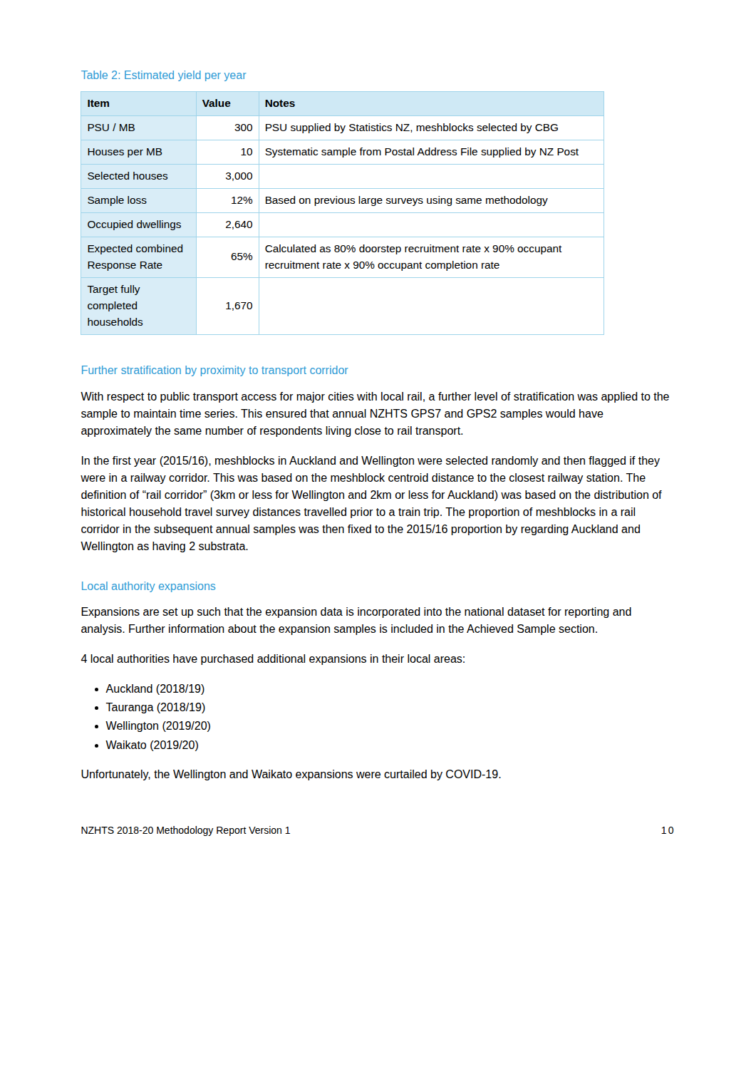Table 2: Estimated yield per year
| Item | Value | Notes |
| --- | --- | --- |
| PSU / MB | 300 | PSU supplied by Statistics NZ, meshblocks selected by CBG |
| Houses per MB | 10 | Systematic sample from Postal Address File supplied by NZ Post |
| Selected houses | 3,000 | |
| Sample loss | 12% | Based on previous large surveys using same methodology |
| Occupied dwellings | 2,640 | |
| Expected combined Response Rate | 65% | Calculated as 80% doorstep recruitment rate x 90% occupant recruitment rate x 90% occupant completion rate |
| Target fully completed households | 1,670 | |
Further stratification by proximity to transport corridor
With respect to public transport access for major cities with local rail, a further level of stratification was applied to the sample to maintain time series. This ensured that annual NZHTS GPS7 and GPS2 samples would have approximately the same number of respondents living close to rail transport.
In the first year (2015/16), meshblocks in Auckland and Wellington were selected randomly and then flagged if they were in a railway corridor. This was based on the meshblock centroid distance to the closest railway station. The definition of “rail corridor” (3km or less for Wellington and 2km or less for Auckland) was based on the distribution of historical household travel survey distances travelled prior to a train trip. The proportion of meshblocks in a rail corridor in the subsequent annual samples was then fixed to the 2015/16 proportion by regarding Auckland and Wellington as having 2 substrata.
Local authority expansions
Expansions are set up such that the expansion data is incorporated into the national dataset for reporting and analysis. Further information about the expansion samples is included in the Achieved Sample section.
4 local authorities have purchased additional expansions in their local areas:
Auckland (2018/19)
Tauranga (2018/19)
Wellington (2019/20)
Waikato (2019/20)
Unfortunately, the Wellington and Waikato expansions were curtailed by COVID-19.
NZHTS 2018-20 Methodology Report Version 1 10